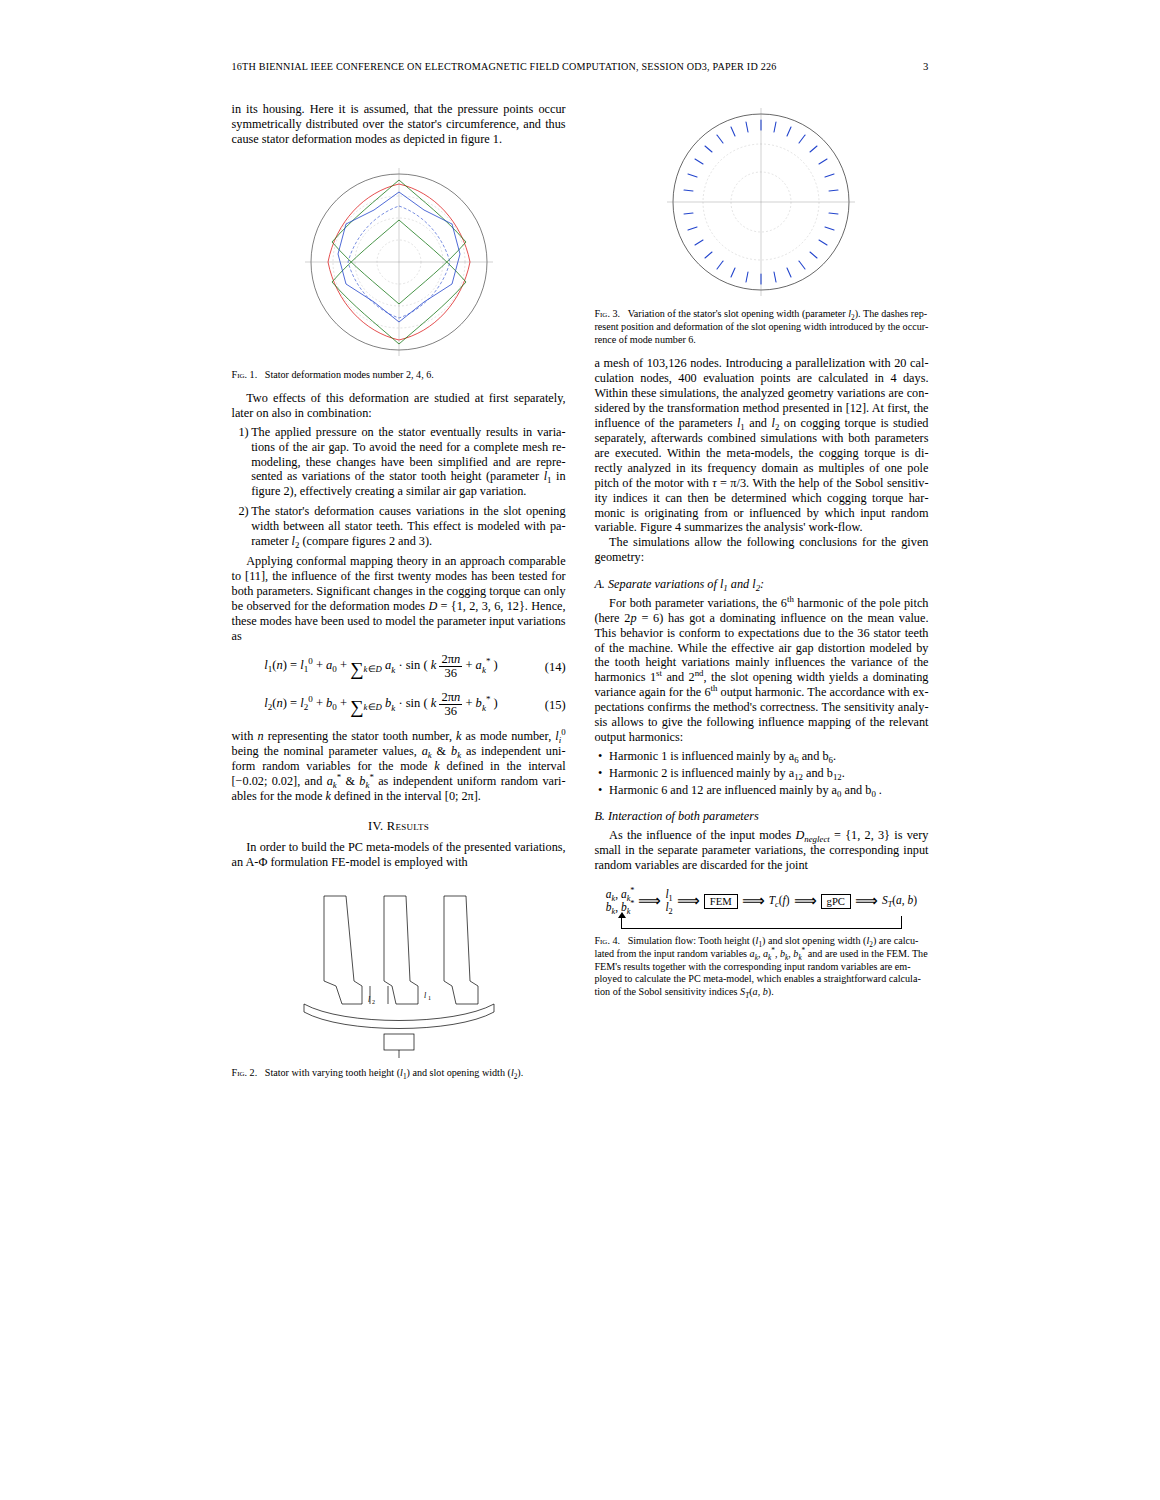16th Biennial IEEE Conference on Electromagnetic Field Computation, Session OD3, Paper ID 226
3
in its housing. Here it is assumed, that the pressure points occur symmetrically distributed over the stator's circumference, and thus cause stator deformation modes as depicted in figure 1.
Fig. 1. Stator deformation modes number 2, 4, 6.
Two effects of this deformation are studied at first separately, later on also in combination:
The applied pressure on the stator eventually results in variations of the air gap. To avoid the need for a complete mesh remodeling, these changes have been simplified and are represented as variations of the stator tooth height (parameter l1 in figure 2), effectively creating a similar air gap variation.
The stator's deformation causes variations in the slot opening width between all stator teeth. This effect is modeled with parameter l2 (compare figures 2 and 3).
Applying conformal mapping theory in an approach comparable to [11], the influence of the first twenty modes has been tested for both parameters. Significant changes in the cogging torque can only be observed for the deformation modes D = {1, 2, 3, 6, 12}. Hence, these modes have been used to model the parameter input variations as
l1(n) = l10 + a0 + ∑k∈D ak · sin ( k 2πn 36 + ak* )
(14)
l2(n) = l20 + b0 + ∑k∈D bk · sin ( k 2πn 36 + bk* )
(15)
with n representing the stator tooth number, k as mode number, li0 being the nominal parameter values, ak & bk as independent uniform random variables for the mode k defined in the interval [−0.02; 0.02], and ak* & bk* as independent uniform random variables for the mode k defined in the interval [0; 2π].
IV. Results
In order to build the PC meta-models of the presented variations, an A-Φ formulation FE-model is employed with
l 2 l 1
Fig. 2. Stator with varying tooth height (l1) and slot opening width (l2).
Fig. 3. Variation of the stator's slot opening width (parameter l2). The dashes represent position and deformation of the slot opening width introduced by the occurrence of mode number 6.
a mesh of 103,126 nodes. Introducing a parallelization with 20 calculation nodes, 400 evaluation points are calculated in 4 days. Within these simulations, the analyzed geometry variations are considered by the transformation method presented in [12]. At first, the influence of the parameters l1 and l2 on cogging torque is studied separately, afterwards combined simulations with both parameters are executed. Within the meta-models, the cogging torque is directly analyzed in its frequency domain as multiples of one pole pitch of the motor with τ = π/3. With the help of the Sobol sensitivity indices it can then be determined which cogging torque harmonic is originating from or influenced by which input random variable. Figure 4 summarizes the analysis' work-flow.
The simulations allow the following conclusions for the given geometry:
A. Separate variations of l1 and l2:
For both parameter variations, the 6th harmonic of the pole pitch (here 2p = 6) has got a dominating influence on the mean value. This behavior is conform to expectations due to the 36 stator teeth of the machine. While the effective air gap distortion modeled by the tooth height variations mainly influences the variance of the harmonics 1st and 2nd, the slot opening width yields a dominating variance again for the 6th output harmonic. The accordance with expectations confirms the method's correctness. The sensitivity analysis allows to give the following influence mapping of the relevant output harmonics:
Harmonic 1 is influenced mainly by a6 and b6.
Harmonic 2 is influenced mainly by a12 and b12.
Harmonic 6 and 12 are influenced mainly by a0 and b0 .
B. Interaction of both parameters
As the influence of the input modes Dneglect = {1, 2, 3} is very small in the separate parameter variations, the corresponding input random variables are discarded for the joint
ak, ak*
bk, bk* ⟹ l1
l2 ⟹ FEM ⟹ Tc(f) ⟹ gPC ⟹ ST(a, b)
Fig. 4. Simulation flow: Tooth height (l1) and slot opening width (l2) are calculated from the input random variables ak, ak*, bk, bk* and are used in the FEM. The FEM's results together with the corresponding input random variables are employed to calculate the PC meta-model, which enables a straightforward calculation of the Sobol sensitivity indices ST(a, b).